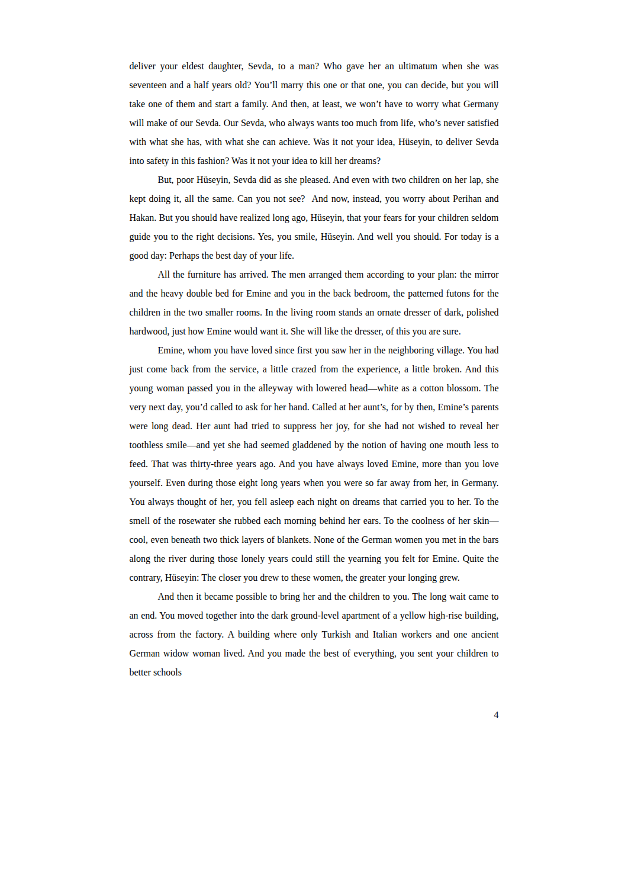deliver your eldest daughter, Sevda, to a man? Who gave her an ultimatum when she was seventeen and a half years old? You’ll marry this one or that one, you can decide, but you will take one of them and start a family. And then, at least, we won’t have to worry what Germany will make of our Sevda. Our Sevda, who always wants too much from life, who’s never satisfied with what she has, with what she can achieve. Was it not your idea, Hüseyin, to deliver Sevda into safety in this fashion? Was it not your idea to kill her dreams?
But, poor Hüseyin, Sevda did as she pleased. And even with two children on her lap, she kept doing it, all the same. Can you not see? And now, instead, you worry about Perihan and Hakan. But you should have realized long ago, Hüseyin, that your fears for your children seldom guide you to the right decisions. Yes, you smile, Hüseyin. And well you should. For today is a good day: Perhaps the best day of your life.
All the furniture has arrived. The men arranged them according to your plan: the mirror and the heavy double bed for Emine and you in the back bedroom, the patterned futons for the children in the two smaller rooms. In the living room stands an ornate dresser of dark, polished hardwood, just how Emine would want it. She will like the dresser, of this you are sure.
Emine, whom you have loved since first you saw her in the neighboring village. You had just come back from the service, a little crazed from the experience, a little broken. And this young woman passed you in the alleyway with lowered head—white as a cotton blossom. The very next day, you’d called to ask for her hand. Called at her aunt’s, for by then, Emine’s parents were long dead. Her aunt had tried to suppress her joy, for she had not wished to reveal her toothless smile—and yet she had seemed gladdened by the notion of having one mouth less to feed. That was thirty-three years ago. And you have always loved Emine, more than you love yourself. Even during those eight long years when you were so far away from her, in Germany. You always thought of her, you fell asleep each night on dreams that carried you to her. To the smell of the rosewater she rubbed each morning behind her ears. To the coolness of her skin—cool, even beneath two thick layers of blankets. None of the German women you met in the bars along the river during those lonely years could still the yearning you felt for Emine. Quite the contrary, Hüseyin: The closer you drew to these women, the greater your longing grew.
And then it became possible to bring her and the children to you. The long wait came to an end. You moved together into the dark ground-level apartment of a yellow high-rise building, across from the factory. A building where only Turkish and Italian workers and one ancient German widow woman lived. And you made the best of everything, you sent your children to better schools
4